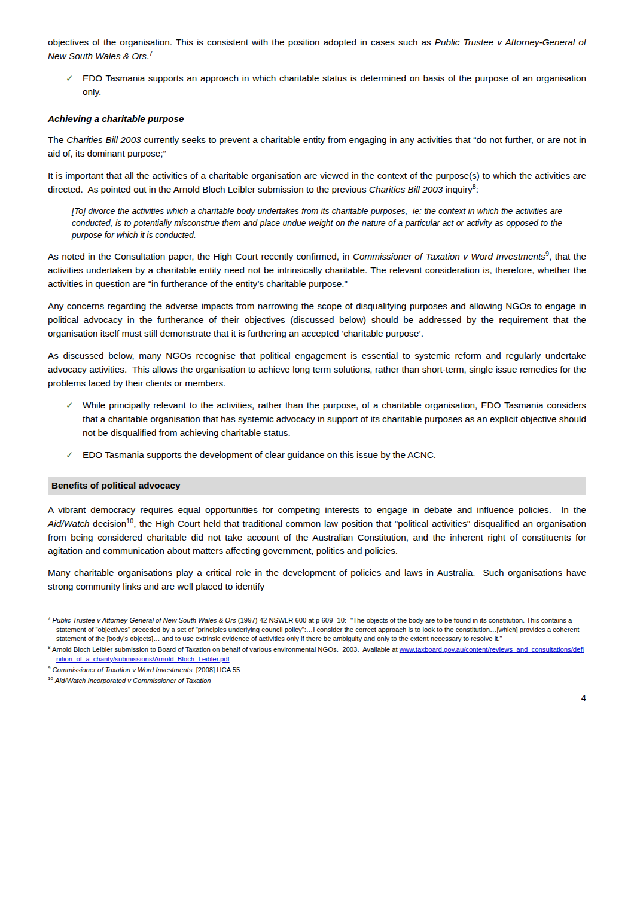objectives of the organisation. This is consistent with the position adopted in cases such as Public Trustee v Attorney-General of New South Wales & Ors.7
✓
EDO Tasmania supports an approach in which charitable status is determined on basis of the purpose of an organisation only.
Achieving a charitable purpose
The Charities Bill 2003 currently seeks to prevent a charitable entity from engaging in any activities that “do not further, or are not in aid of, its dominant purpose;”
It is important that all the activities of a charitable organisation are viewed in the context of the purpose(s) to which the activities are directed. As pointed out in the Arnold Bloch Leibler submission to the previous Charities Bill 2003 inquiry8:
[To] divorce the activities which a charitable body undertakes from its charitable purposes, ie: the context in which the activities are conducted, is to potentially misconstrue them and place undue weight on the nature of a particular act or activity as opposed to the purpose for which it is conducted.
As noted in the Consultation paper, the High Court recently confirmed, in Commissioner of Taxation v Word Investments9, that the activities undertaken by a charitable entity need not be intrinsically charitable. The relevant consideration is, therefore, whether the activities in question are “in furtherance of the entity’s charitable purpose."
Any concerns regarding the adverse impacts from narrowing the scope of disqualifying purposes and allowing NGOs to engage in political advocacy in the furtherance of their objectives (discussed below) should be addressed by the requirement that the organisation itself must still demonstrate that it is furthering an accepted ‘charitable purpose’.
As discussed below, many NGOs recognise that political engagement is essential to systemic reform and regularly undertake advocacy activities. This allows the organisation to achieve long term solutions, rather than short-term, single issue remedies for the problems faced by their clients or members.
✓
While principally relevant to the activities, rather than the purpose, of a charitable organisation, EDO Tasmania considers that a charitable organisation that has systemic advocacy in support of its charitable purposes as an explicit objective should not be disqualified from achieving charitable status.
✓
EDO Tasmania supports the development of clear guidance on this issue by the ACNC.
Benefits of political advocacy
A vibrant democracy requires equal opportunities for competing interests to engage in debate and influence policies. In the Aid/Watch decision10, the High Court held that traditional common law position that "political activities" disqualified an organisation from being considered charitable did not take account of the Australian Constitution, and the inherent right of constituents for agitation and communication about matters affecting government, politics and policies.
Many charitable organisations play a critical role in the development of policies and laws in Australia. Such organisations have strong community links and are well placed to identify
7 Public Trustee v Attorney-General of New South Wales & Ors (1997) 42 NSWLR 600 at p 609- 10:- "The objects of the body are to be found in its constitution. This contains a statement of "objectives" preceded by a set of "principles underlying council policy":…I consider the correct approach is to look to the constitution…[which] provides a coherent statement of the [body’s objects]… and to use extrinsic evidence of activities only if there be ambiguity and only to the extent necessary to resolve it."
8 Arnold Bloch Leibler submission to Board of Taxation on behalf of various environmental NGOs. 2003. Available at www.taxboard.gov.au/content/reviews_and_consultations/definition_of_a_charity/submissions/Arnold_Bloch_Leibler.pdf
9 Commissioner of Taxation v Word Investments [2008] HCA 55
10 Aid/Watch Incorporated v Commissioner of Taxation
4